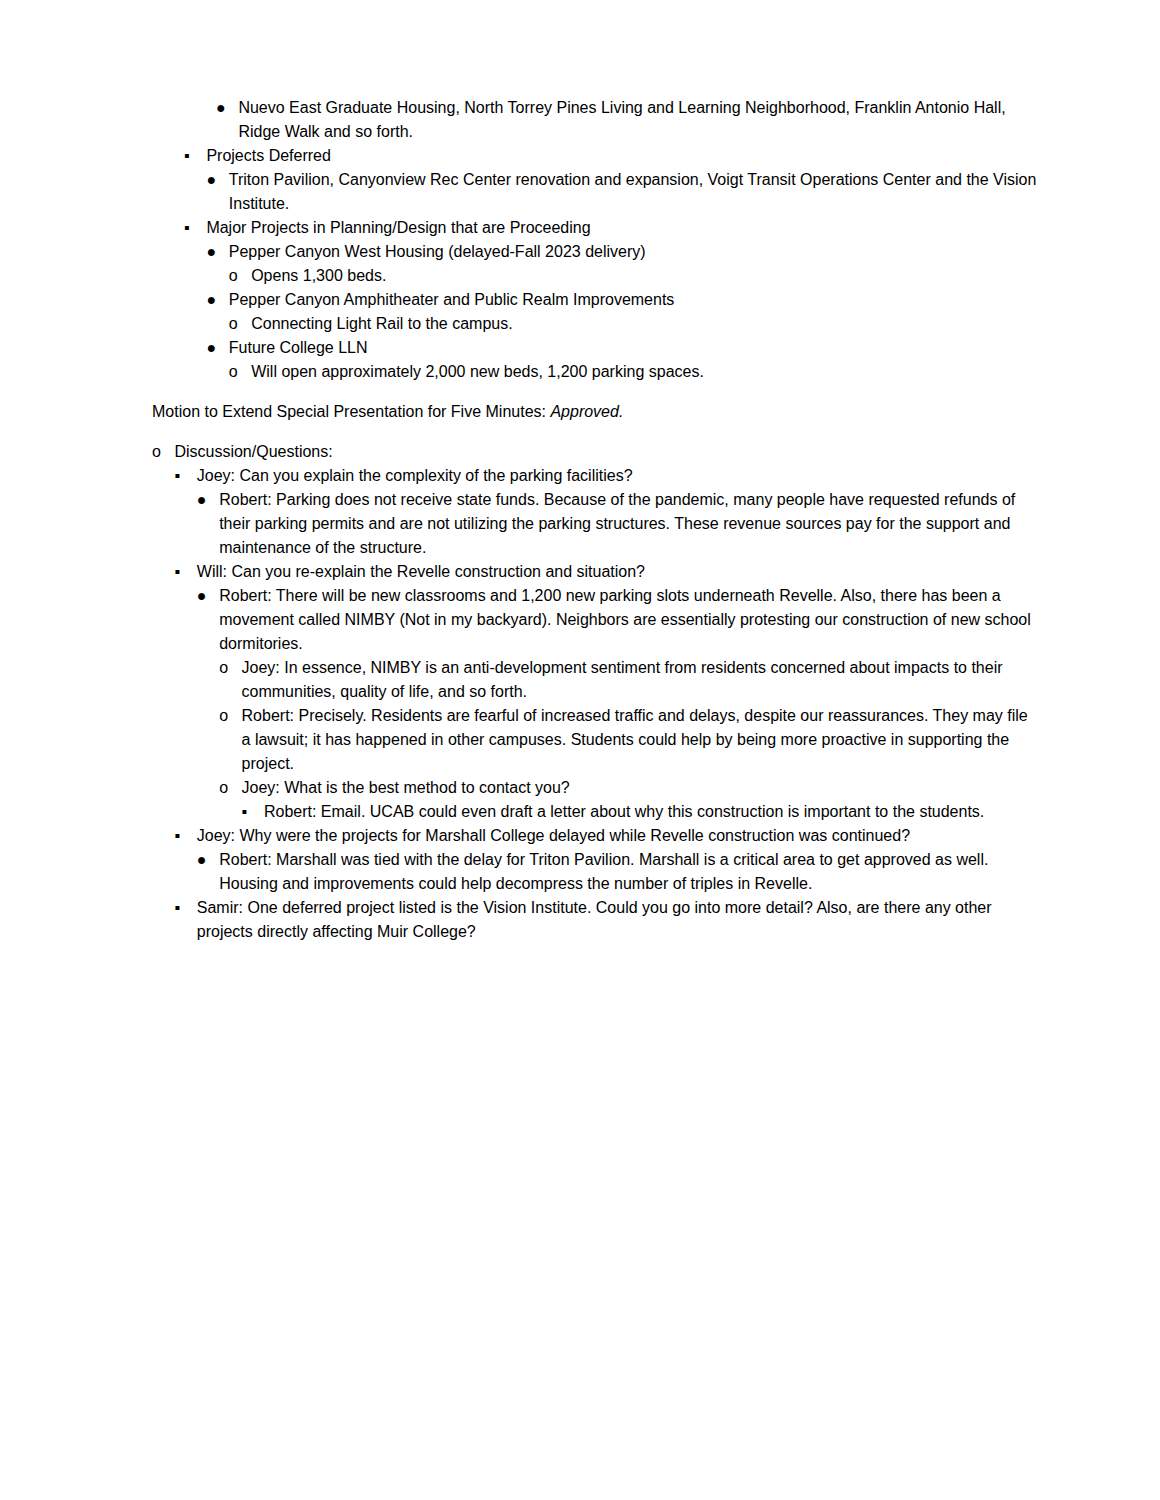Nuevo East Graduate Housing, North Torrey Pines Living and Learning Neighborhood, Franklin Antonio Hall, Ridge Walk and so forth.
Projects Deferred
Triton Pavilion, Canyonview Rec Center renovation and expansion, Voigt Transit Operations Center and the Vision Institute.
Major Projects in Planning/Design that are Proceeding
Pepper Canyon West Housing (delayed-Fall 2023 delivery)
Opens 1,300 beds.
Pepper Canyon Amphitheater and Public Realm Improvements
Connecting Light Rail to the campus.
Future College LLN
Will open approximately 2,000 new beds, 1,200 parking spaces.
Motion to Extend Special Presentation for Five Minutes: Approved.
Discussion/Questions:
Joey: Can you explain the complexity of the parking facilities?
Robert: Parking does not receive state funds. Because of the pandemic, many people have requested refunds of their parking permits and are not utilizing the parking structures. These revenue sources pay for the support and maintenance of the structure.
Will: Can you re-explain the Revelle construction and situation?
Robert: There will be new classrooms and 1,200 new parking slots underneath Revelle. Also, there has been a movement called NIMBY (Not in my backyard). Neighbors are essentially protesting our construction of new school dormitories.
Joey: In essence, NIMBY is an anti-development sentiment from residents concerned about impacts to their communities, quality of life, and so forth.
Robert: Precisely. Residents are fearful of increased traffic and delays, despite our reassurances. They may file a lawsuit; it has happened in other campuses. Students could help by being more proactive in supporting the project.
Joey: What is the best method to contact you?
Robert: Email. UCAB could even draft a letter about why this construction is important to the students.
Joey: Why were the projects for Marshall College delayed while Revelle construction was continued?
Robert: Marshall was tied with the delay for Triton Pavilion. Marshall is a critical area to get approved as well. Housing and improvements could help decompress the number of triples in Revelle.
Samir: One deferred project listed is the Vision Institute. Could you go into more detail? Also, are there any other projects directly affecting Muir College?